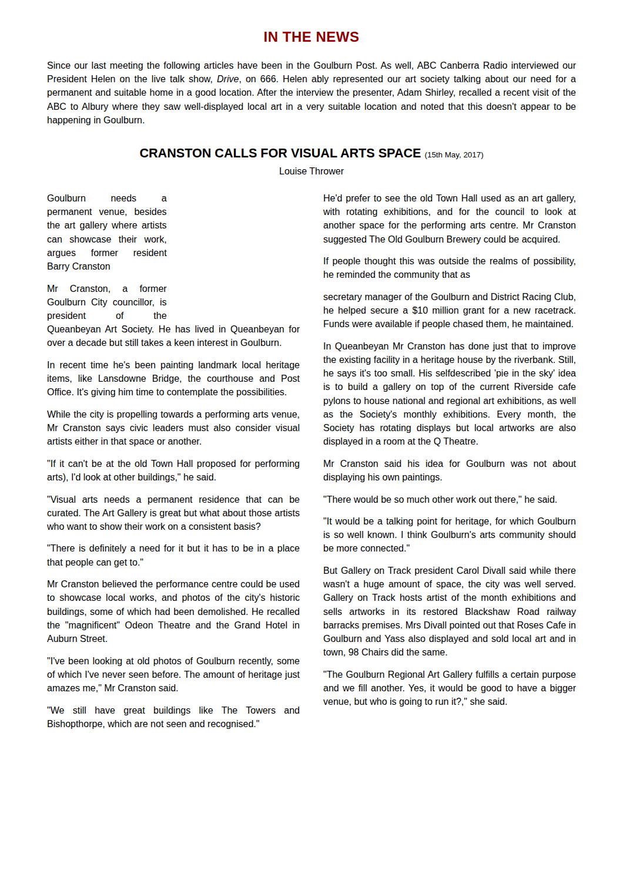IN THE NEWS
Since our last meeting the following articles have been in the Goulburn Post. As well, ABC Canberra Radio interviewed our President Helen on the live talk show, Drive, on 666. Helen ably represented our art society talking about our need for a permanent and suitable home in a good location. After the interview the presenter, Adam Shirley, recalled a recent visit of the ABC to Albury where they saw well-displayed local art in a very suitable location and noted that this doesn't appear to be happening in Goulburn.
CRANSTON CALLS FOR VISUAL ARTS SPACE (15th May, 2017)
Louise Thrower
Goulburn needs a permanent venue, besides the art gallery where artists can showcase their work, argues former resident Barry Cranston
Mr Cranston, a former Goulburn City councillor, is president of the Queanbeyan Art Society. He has lived in Queanbeyan for over a decade but still takes a keen interest in Goulburn.
In recent time he's been painting landmark local heritage items, like Lansdowne Bridge, the courthouse and Post Office. It's giving him time to contemplate the possibilities.
While the city is propelling towards a performing arts venue, Mr Cranston says civic leaders must also consider visual artists either in that space or another.
"If it can't be at the old Town Hall proposed for performing arts), I'd look at other buildings," he said.
"Visual arts needs a permanent residence that can be curated. The Art Gallery is great but what about those artists who want to show their work on a consistent basis?
"There is definitely a need for it but it has to be in a place that people can get to."
Mr Cranston believed the performance centre could be used to showcase local works, and photos of the city's historic buildings, some of which had been demolished. He recalled the "magnificent" Odeon Theatre and the Grand Hotel in Auburn Street.
"I've been looking at old photos of Goulburn recently, some of which I've never seen before. The amount of heritage just amazes me," Mr Cranston said.
"We still have great buildings like The Towers and Bishopthorpe, which are not seen and recognised."
He'd prefer to see the old Town Hall used as an art gallery, with rotating exhibitions, and for the council to look at another space for the performing arts centre. Mr Cranston suggested The Old Goulburn Brewery could be acquired.
If people thought this was outside the realms of possibility, he reminded the community that as
secretary manager of the Goulburn and District Racing Club, he helped secure a $10 million grant for a new racetrack. Funds were available if people chased them, he maintained.
In Queanbeyan Mr Cranston has done just that to improve the existing facility in a heritage house by the riverbank. Still, he says it's too small. His selfdescribed 'pie in the sky' idea is to build a gallery on top of the current Riverside cafe pylons to house national and regional art exhibitions, as well as the Society's monthly exhibitions. Every month, the Society has rotating displays but local artworks are also displayed in a room at the Q Theatre.
Mr Cranston said his idea for Goulburn was not about displaying his own paintings.
"There would be so much other work out there," he said.
"It would be a talking point for heritage, for which Goulburn is so well known. I think Goulburn's arts community should be more connected."
But Gallery on Track president Carol Divall said while there wasn't a huge amount of space, the city was well served. Gallery on Track hosts artist of the month exhibitions and sells artworks in its restored Blackshaw Road railway barracks premises. Mrs Divall pointed out that Roses Cafe in Goulburn and Yass also displayed and sold local art and in town, 98 Chairs did the same.
"The Goulburn Regional Art Gallery fulfills a certain purpose and we fill another. Yes, it would be good to have a bigger venue, but who is going to run it?," she said.